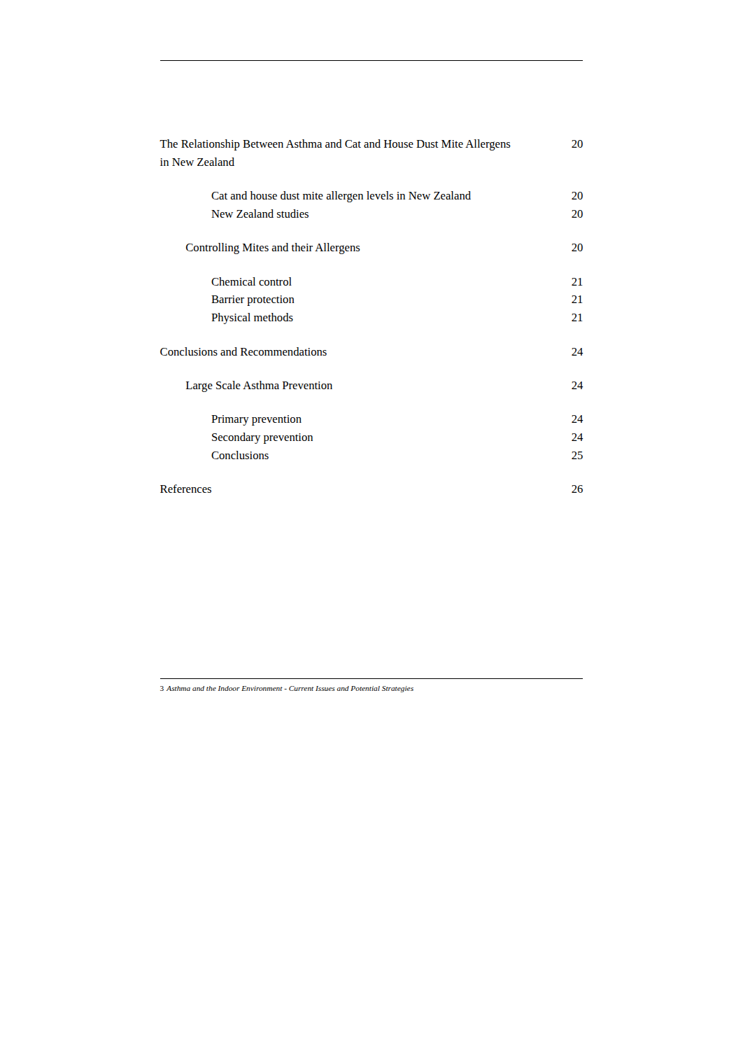The Relationship Between Asthma and Cat and House Dust Mite Allergens
in New Zealand 20
Cat and house dust mite allergen levels in New Zealand 20
New Zealand studies 20
Controlling Mites and their Allergens 20
Chemical control 21
Barrier protection 21
Physical methods 21
Conclusions and Recommendations 24
Large Scale Asthma Prevention 24
Primary prevention 24
Secondary prevention 24
Conclusions 25
References 26
3 Asthma and the Indoor Environment - Current Issues and Potential Strategies